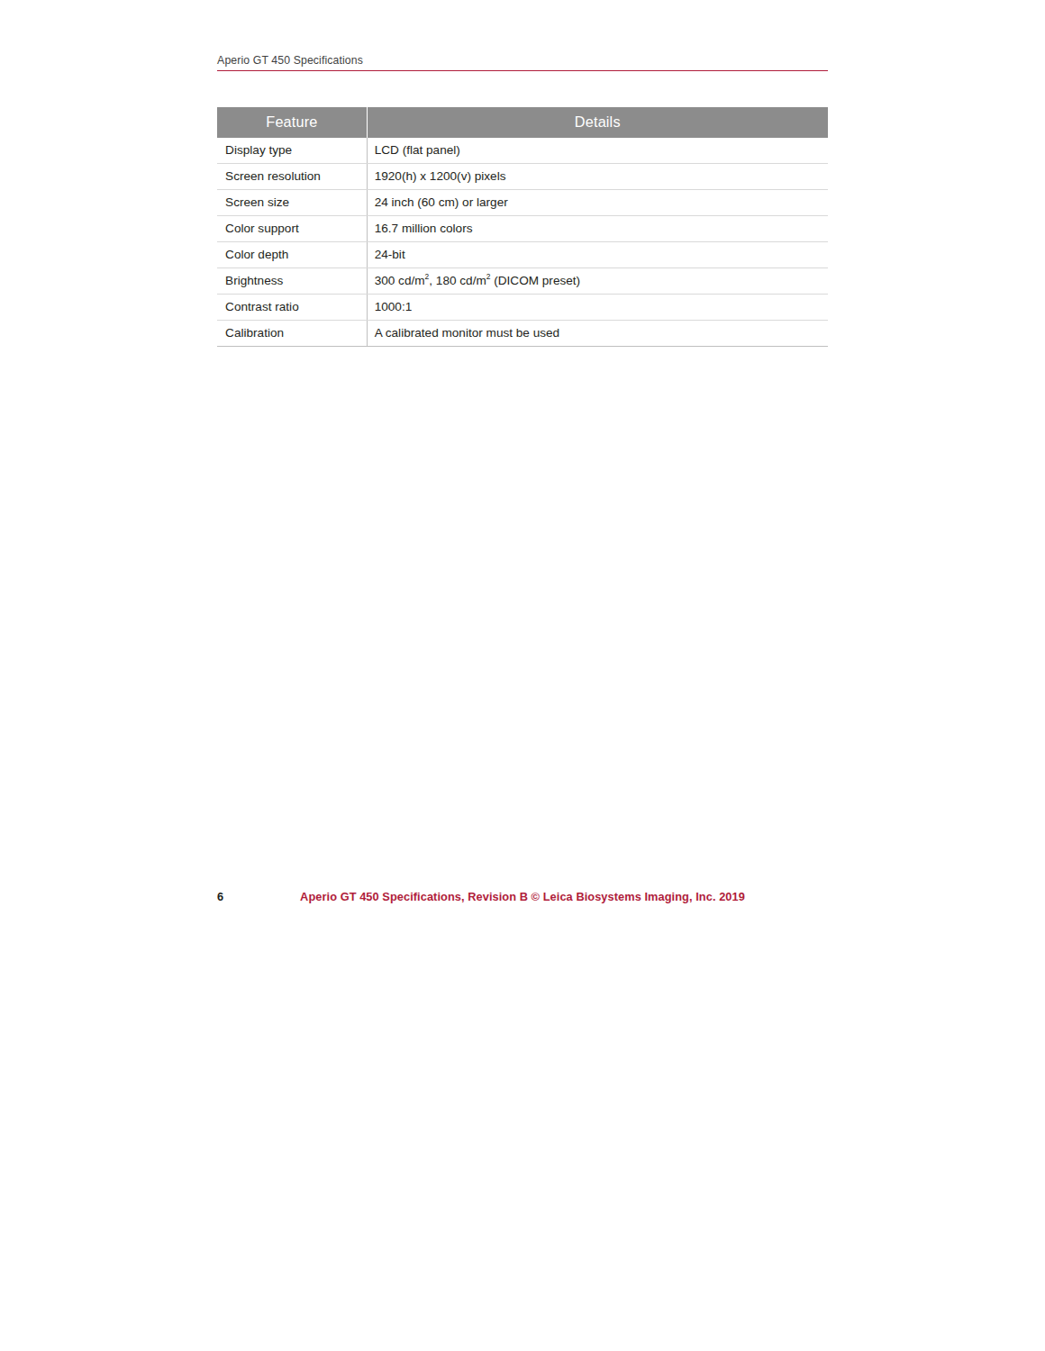Aperio GT 450 Specifications
| Feature | Details |
| --- | --- |
| Display type | LCD (flat panel) |
| Screen resolution | 1920(h) x 1200(v) pixels |
| Screen size | 24 inch (60 cm) or larger |
| Color support | 16.7 million colors |
| Color depth | 24-bit |
| Brightness | 300 cd/m 2 , 180 cd/m 2 (DICOM preset) |
| Contrast ratio | 1000:1 |
| Calibration | A calibrated monitor must be used |
6
Aperio GT 450 Specifications, Revision B © Leica Biosystems Imaging, Inc. 2019